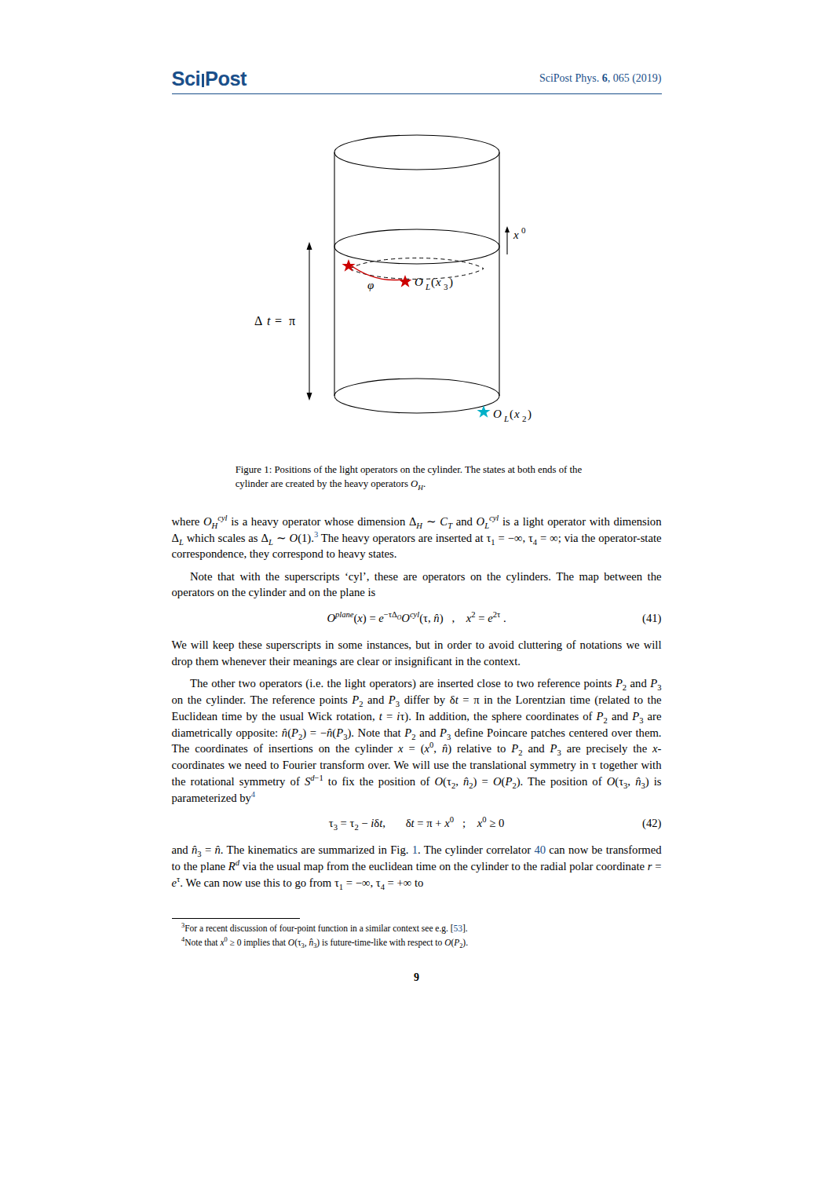Sci Post
SciPost Phys. 6, 065 (2019)
x 0 φ O L ( x 3 ) O L ( x 2 ) Δ t = π
Figure 1: Positions of the light operators on the cylinder. The states at both ends of the cylinder are created by the heavy operators OH.
where OHcyl is a heavy operator whose dimension ΔH ∼ CT and OLcyl is a light operator with dimension ΔL which scales as ΔL ∼ O(1).3 The heavy operators are inserted at τ1 = −∞, τ4 = ∞; via the operator-state correspondence, they correspond to heavy states.
Note that with the superscripts ‘cyl’, these are operators on the cylinders. The map between the operators on the cylinder and on the plane is
Oplane(x) = e−τΔOOcyl(τ, n̂) , x2 = e2τ .
(41)
We will keep these superscripts in some instances, but in order to avoid cluttering of notations we will drop them whenever their meanings are clear or insignificant in the context.
The other two operators (i.e. the light operators) are inserted close to two reference points P2 and P3 on the cylinder. The reference points P2 and P3 differ by δt = π in the Lorentzian time (related to the Euclidean time by the usual Wick rotation, t = iτ). In addition, the sphere coordinates of P2 and P3 are diametrically opposite: n̂(P2) = −n̂(P3). Note that P2 and P3 define Poincare patches centered over them. The coordinates of insertions on the cylinder x = (x0, n̂) relative to P2 and P3 are precisely the x-coordinates we need to Fourier transform over. We will use the translational symmetry in τ together with the rotational symmetry of Sd−1 to fix the position of O(τ2, n̂2) = O(P2). The position of O(τ3, n̂3) is parameterized by4
τ3 = τ2 − iδt, δt = π + x0 ; x0 ≥ 0
(42)
and n̂3 = n̂. The kinematics are summarized in Fig. 1. The cylinder correlator 40 can now be transformed to the plane Rd via the usual map from the euclidean time on the cylinder to the radial polar coordinate r = eτ. We can now use this to go from τ1 = −∞, τ4 = +∞ to
3For a recent discussion of four-point function in a similar context see e.g. [53].
4Note that x0 ≥ 0 implies that O(τ3, n̂3) is future-time-like with respect to O(P2).
9